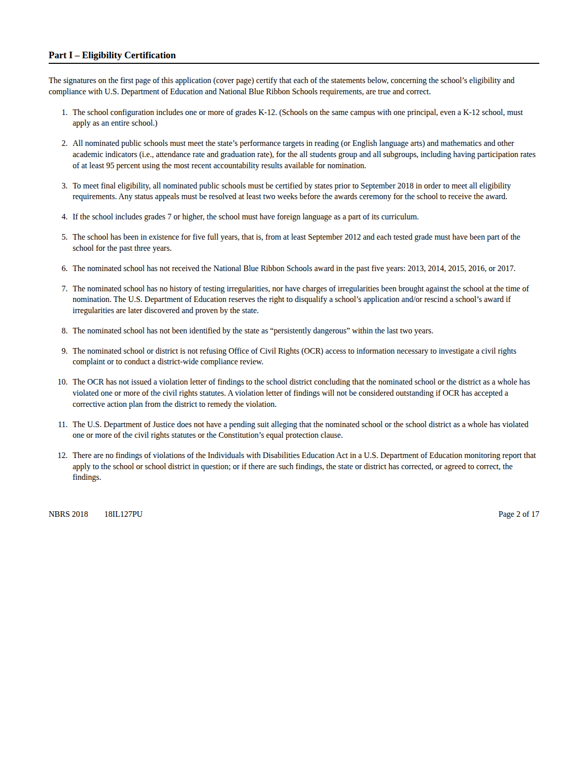Part I – Eligibility Certification
The signatures on the first page of this application (cover page) certify that each of the statements below, concerning the school’s eligibility and compliance with U.S. Department of Education and National Blue Ribbon Schools requirements, are true and correct.
The school configuration includes one or more of grades K-12. (Schools on the same campus with one principal, even a K-12 school, must apply as an entire school.)
All nominated public schools must meet the state’s performance targets in reading (or English language arts) and mathematics and other academic indicators (i.e., attendance rate and graduation rate), for the all students group and all subgroups, including having participation rates of at least 95 percent using the most recent accountability results available for nomination.
To meet final eligibility, all nominated public schools must be certified by states prior to September 2018 in order to meet all eligibility requirements. Any status appeals must be resolved at least two weeks before the awards ceremony for the school to receive the award.
If the school includes grades 7 or higher, the school must have foreign language as a part of its curriculum.
The school has been in existence for five full years, that is, from at least September 2012 and each tested grade must have been part of the school for the past three years.
The nominated school has not received the National Blue Ribbon Schools award in the past five years: 2013, 2014, 2015, 2016, or 2017.
The nominated school has no history of testing irregularities, nor have charges of irregularities been brought against the school at the time of nomination. The U.S. Department of Education reserves the right to disqualify a school’s application and/or rescind a school’s award if irregularities are later discovered and proven by the state.
The nominated school has not been identified by the state as “persistently dangerous” within the last two years.
The nominated school or district is not refusing Office of Civil Rights (OCR) access to information necessary to investigate a civil rights complaint or to conduct a district-wide compliance review.
The OCR has not issued a violation letter of findings to the school district concluding that the nominated school or the district as a whole has violated one or more of the civil rights statutes. A violation letter of findings will not be considered outstanding if OCR has accepted a corrective action plan from the district to remedy the violation.
The U.S. Department of Justice does not have a pending suit alleging that the nominated school or the school district as a whole has violated one or more of the civil rights statutes or the Constitution’s equal protection clause.
There are no findings of violations of the Individuals with Disabilities Education Act in a U.S. Department of Education monitoring report that apply to the school or school district in question; or if there are such findings, the state or district has corrected, or agreed to correct, the findings.
NBRS 2018 18IL127PU Page 2 of 17